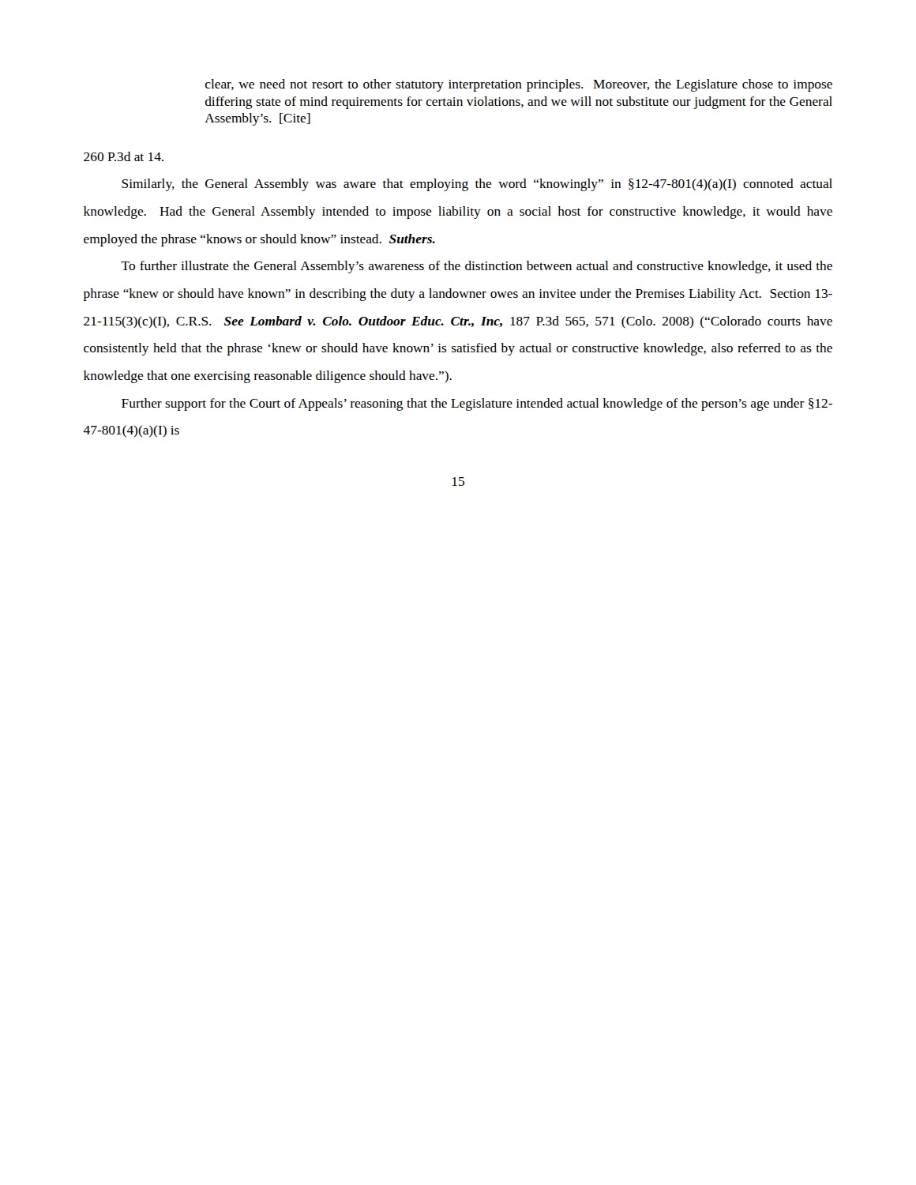clear, we need not resort to other statutory interpretation principles. Moreover, the Legislature chose to impose differing state of mind requirements for certain violations, and we will not substitute our judgment for the General Assembly’s. [Cite]
260 P.3d at 14.
Similarly, the General Assembly was aware that employing the word “knowingly” in §12-47-801(4)(a)(I) connoted actual knowledge. Had the General Assembly intended to impose liability on a social host for constructive knowledge, it would have employed the phrase “knows or should know” instead. Suthers.
To further illustrate the General Assembly’s awareness of the distinction between actual and constructive knowledge, it used the phrase “knew or should have known” in describing the duty a landowner owes an invitee under the Premises Liability Act. Section 13-21-115(3)(c)(I), C.R.S. See Lombard v. Colo. Outdoor Educ. Ctr., Inc, 187 P.3d 565, 571 (Colo. 2008) (“Colorado courts have consistently held that the phrase ‘knew or should have known’ is satisfied by actual or constructive knowledge, also referred to as the knowledge that one exercising reasonable diligence should have.”).
Further support for the Court of Appeals’ reasoning that the Legislature intended actual knowledge of the person’s age under §12-47-801(4)(a)(I) is
15